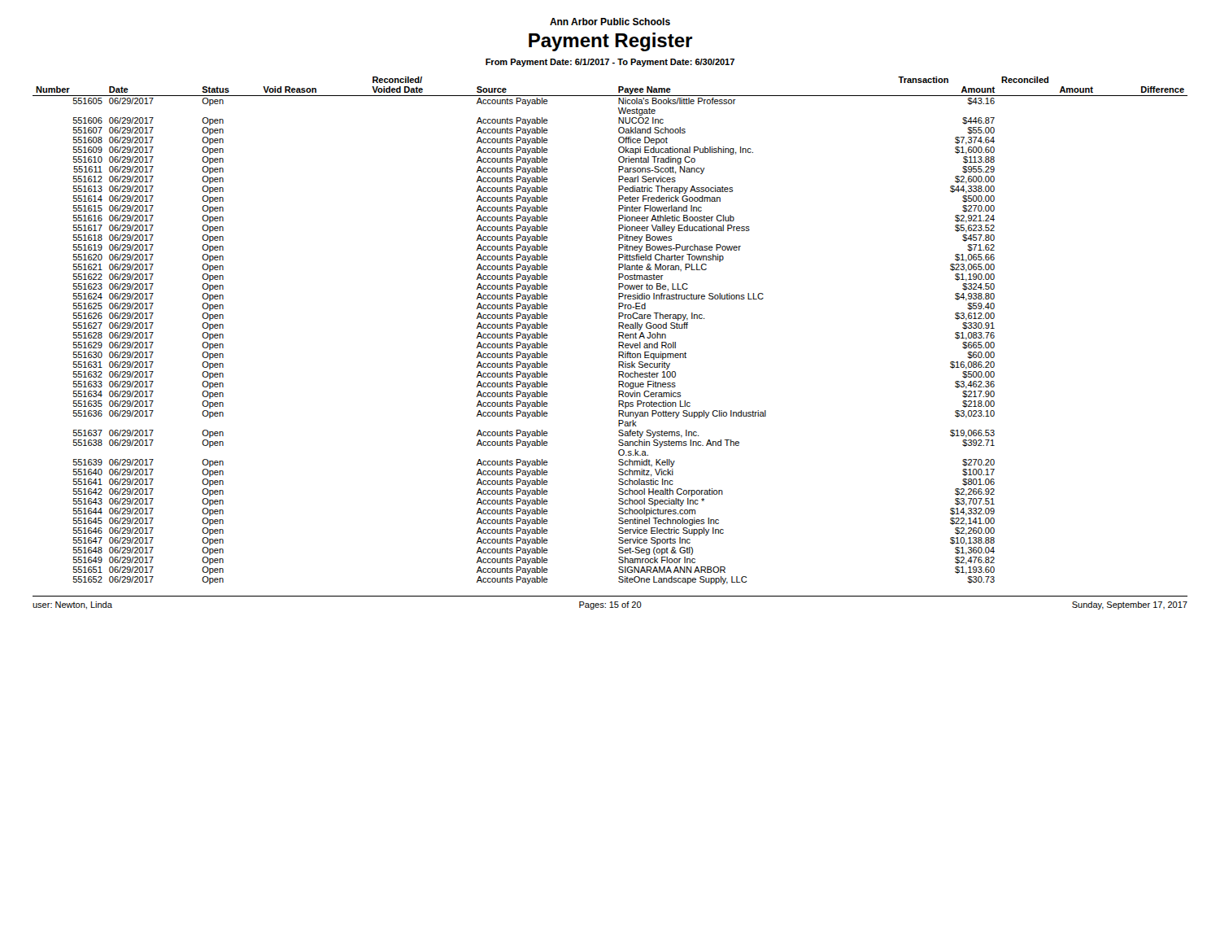Ann Arbor Public Schools
Payment Register
From Payment Date: 6/1/2017 - To Payment Date: 6/30/2017
| | | | | Reconciled/ | | Transaction | Reconciled | |
| --- | --- | --- | --- | --- | --- | --- | --- | --- |
| Number | Date | Status | Void Reason | Voided Date | Source | Payee Name | Amount | Amount | Difference |
| 551605 | 06/29/2017 | Open | | | Accounts Payable | Nicola's Books/little Professor | $43.16 | | |
| | | | | | | Westgate | | | |
| 551606 | 06/29/2017 | Open | | | Accounts Payable | NUCO2 Inc | $446.87 | | |
| 551607 | 06/29/2017 | Open | | | Accounts Payable | Oakland Schools | $55.00 | | |
| 551608 | 06/29/2017 | Open | | | Accounts Payable | Office Depot | $7,374.64 | | |
| 551609 | 06/29/2017 | Open | | | Accounts Payable | Okapi Educational Publishing, Inc. | $1,600.60 | | |
| 551610 | 06/29/2017 | Open | | | Accounts Payable | Oriental Trading Co | $113.88 | | |
| 551611 | 06/29/2017 | Open | | | Accounts Payable | Parsons-Scott, Nancy | $955.29 | | |
| 551612 | 06/29/2017 | Open | | | Accounts Payable | Pearl Services | $2,600.00 | | |
| 551613 | 06/29/2017 | Open | | | Accounts Payable | Pediatric Therapy Associates | $44,338.00 | | |
| 551614 | 06/29/2017 | Open | | | Accounts Payable | Peter Frederick Goodman | $500.00 | | |
| 551615 | 06/29/2017 | Open | | | Accounts Payable | Pinter Flowerland Inc | $270.00 | | |
| 551616 | 06/29/2017 | Open | | | Accounts Payable | Pioneer Athletic Booster Club | $2,921.24 | | |
| 551617 | 06/29/2017 | Open | | | Accounts Payable | Pioneer Valley Educational Press | $5,623.52 | | |
| 551618 | 06/29/2017 | Open | | | Accounts Payable | Pitney Bowes | $457.80 | | |
| 551619 | 06/29/2017 | Open | | | Accounts Payable | Pitney Bowes-Purchase Power | $71.62 | | |
| 551620 | 06/29/2017 | Open | | | Accounts Payable | Pittsfield Charter Township | $1,065.66 | | |
| 551621 | 06/29/2017 | Open | | | Accounts Payable | Plante & Moran, PLLC | $23,065.00 | | |
| 551622 | 06/29/2017 | Open | | | Accounts Payable | Postmaster | $1,190.00 | | |
| 551623 | 06/29/2017 | Open | | | Accounts Payable | Power to Be, LLC | $324.50 | | |
| 551624 | 06/29/2017 | Open | | | Accounts Payable | Presidio Infrastructure Solutions LLC | $4,938.80 | | |
| 551625 | 06/29/2017 | Open | | | Accounts Payable | Pro-Ed | $59.40 | | |
| 551626 | 06/29/2017 | Open | | | Accounts Payable | ProCare Therapy, Inc. | $3,612.00 | | |
| 551627 | 06/29/2017 | Open | | | Accounts Payable | Really Good Stuff | $330.91 | | |
| 551628 | 06/29/2017 | Open | | | Accounts Payable | Rent A John | $1,083.76 | | |
| 551629 | 06/29/2017 | Open | | | Accounts Payable | Revel and Roll | $665.00 | | |
| 551630 | 06/29/2017 | Open | | | Accounts Payable | Rifton Equipment | $60.00 | | |
| 551631 | 06/29/2017 | Open | | | Accounts Payable | Risk Security | $16,086.20 | | |
| 551632 | 06/29/2017 | Open | | | Accounts Payable | Rochester 100 | $500.00 | | |
| 551633 | 06/29/2017 | Open | | | Accounts Payable | Rogue Fitness | $3,462.36 | | |
| 551634 | 06/29/2017 | Open | | | Accounts Payable | Rovin Ceramics | $217.90 | | |
| 551635 | 06/29/2017 | Open | | | Accounts Payable | Rps Protection Llc | $218.00 | | |
| 551636 | 06/29/2017 | Open | | | Accounts Payable | Runyan Pottery Supply Clio Industrial | $3,023.10 | | |
| | | | | | | Park | | | |
| 551637 | 06/29/2017 | Open | | | Accounts Payable | Safety Systems, Inc. | $19,066.53 | | |
| 551638 | 06/29/2017 | Open | | | Accounts Payable | Sanchin Systems Inc. And The | $392.71 | | |
| | | | | | | O.s.k.a. | | | |
| 551639 | 06/29/2017 | Open | | | Accounts Payable | Schmidt, Kelly | $270.20 | | |
| 551640 | 06/29/2017 | Open | | | Accounts Payable | Schmitz, Vicki | $100.17 | | |
| 551641 | 06/29/2017 | Open | | | Accounts Payable | Scholastic Inc | $801.06 | | |
| 551642 | 06/29/2017 | Open | | | Accounts Payable | School Health Corporation | $2,266.92 | | |
| 551643 | 06/29/2017 | Open | | | Accounts Payable | School Specialty Inc * | $3,707.51 | | |
| 551644 | 06/29/2017 | Open | | | Accounts Payable | Schoolpictures.com | $14,332.09 | | |
| 551645 | 06/29/2017 | Open | | | Accounts Payable | Sentinel Technologies Inc | $22,141.00 | | |
| 551646 | 06/29/2017 | Open | | | Accounts Payable | Service Electric Supply Inc | $2,260.00 | | |
| 551647 | 06/29/2017 | Open | | | Accounts Payable | Service Sports Inc | $10,138.88 | | |
| 551648 | 06/29/2017 | Open | | | Accounts Payable | Set-Seg (opt & Gtl) | $1,360.04 | | |
| 551649 | 06/29/2017 | Open | | | Accounts Payable | Shamrock Floor Inc | $2,476.82 | | |
| 551651 | 06/29/2017 | Open | | | Accounts Payable | SIGNARAMA ANN ARBOR | $1,193.60 | | |
| 551652 | 06/29/2017 | Open | | | Accounts Payable | SiteOne Landscape Supply, LLC | $30.73 | | |
user: Newton, Linda
Pages: 15 of 20
Sunday, September 17, 2017